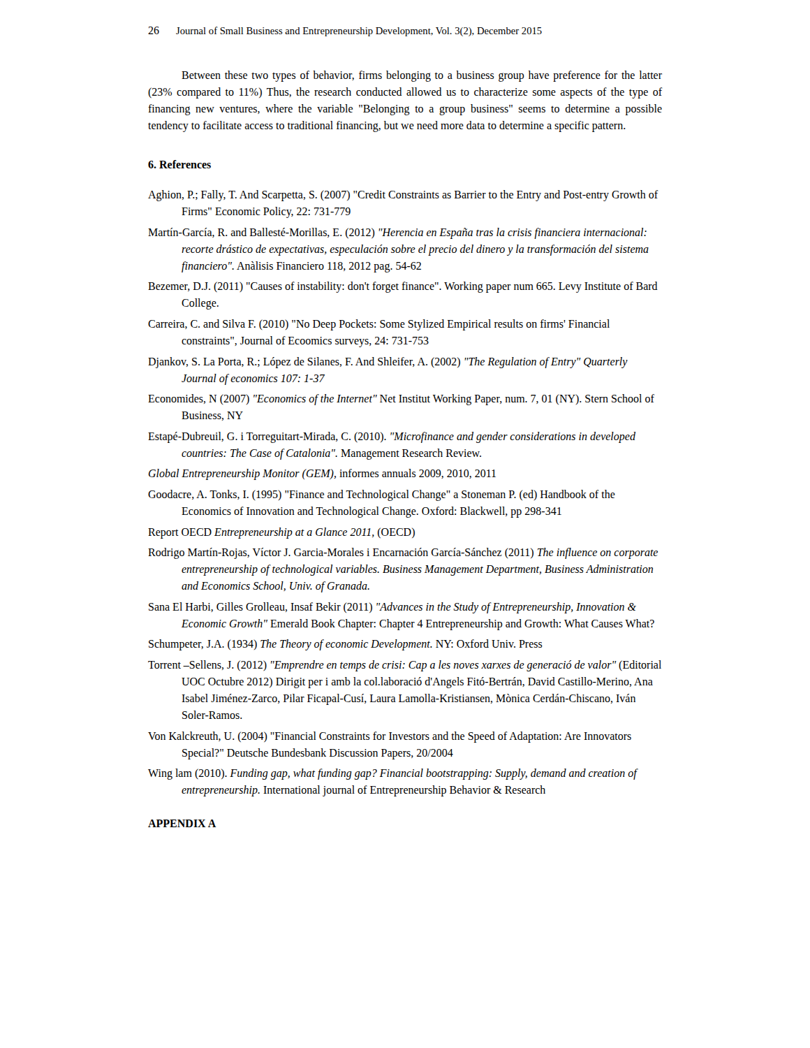26 Journal of Small Business and Entrepreneurship Development, Vol. 3(2), December 2015
Between these two types of behavior, firms belonging to a business group have preference for the latter (23% compared to 11%) Thus, the research conducted allowed us to characterize some aspects of the type of financing new ventures, where the variable "Belonging to a group business" seems to determine a possible tendency to facilitate access to traditional financing, but we need more data to determine a specific pattern.
6. References
Aghion, P.; Fally, T. And Scarpetta, S. (2007) "Credit Constraints as Barrier to the Entry and Post-entry Growth of Firms" Economic Policy, 22: 731-779
Martín-García, R. and Ballesté-Morillas, E. (2012) "Herencia en España tras la crisis financiera internacional: recorte drástico de expectativas, especulación sobre el precio del dinero y la transformación del sistema financiero". Anàlisis Financiero 118, 2012 pag. 54-62
Bezemer, D.J. (2011) "Causes of instability: don't forget finance". Working paper num 665. Levy Institute of Bard College.
Carreira, C. and Silva F. (2010) "No Deep Pockets: Some Stylized Empirical results on firms' Financial constraints", Journal of Ecoomics surveys, 24: 731-753
Djankov, S. La Porta, R.; López de Silanes, F. And Shleifer, A. (2002) "The Regulation of Entry" Quarterly Journal of economics 107: 1-37
Economides, N (2007) "Economics of the Internet" Net Institut Working Paper, num. 7, 01 (NY). Stern School of Business, NY
Estapé-Dubreuil, G. i Torreguitart-Mirada, C. (2010). "Microfinance and gender considerations in developed countries: The Case of Catalonia". Management Research Review.
Global Entrepreneurship Monitor (GEM), informes annuals 2009, 2010, 2011
Goodacre, A. Tonks, I. (1995) "Finance and Technological Change" a Stoneman P. (ed) Handbook of the Economics of Innovation and Technological Change. Oxford: Blackwell, pp 298-341
Report OECD Entrepreneurship at a Glance 2011, (OECD)
Rodrigo Martín-Rojas, Víctor J. Garcia-Morales i Encarnación García-Sánchez (2011) The influence on corporate entrepreneurship of technological variables. Business Management Department, Business Administration and Economics School, Univ. of Granada.
Sana El Harbi, Gilles Grolleau, Insaf Bekir (2011) "Advances in the Study of Entrepreneurship, Innovation & Economic Growth" Emerald Book Chapter: Chapter 4 Entrepreneurship and Growth: What Causes What?
Schumpeter, J.A. (1934) The Theory of economic Development. NY: Oxford Univ. Press
Torrent –Sellens, J. (2012) "Emprendre en temps de crisi: Cap a les noves xarxes de generació de valor" (Editorial UOC Octubre 2012) Dirigit per i amb la col.laboració d'Angels Fitó-Bertrán, David Castillo-Merino, Ana Isabel Jiménez-Zarco, Pilar Ficapal-Cusí, Laura Lamolla-Kristiansen, Mònica Cerdán-Chiscano, Iván Soler-Ramos.
Von Kalckreuth, U. (2004) "Financial Constraints for Investors and the Speed of Adaptation: Are Innovators Special?" Deutsche Bundesbank Discussion Papers, 20/2004
Wing lam (2010). Funding gap, what funding gap? Financial bootstrapping: Supply, demand and creation of entrepreneurship. International journal of Entrepreneurship Behavior & Research
APPENDIX A